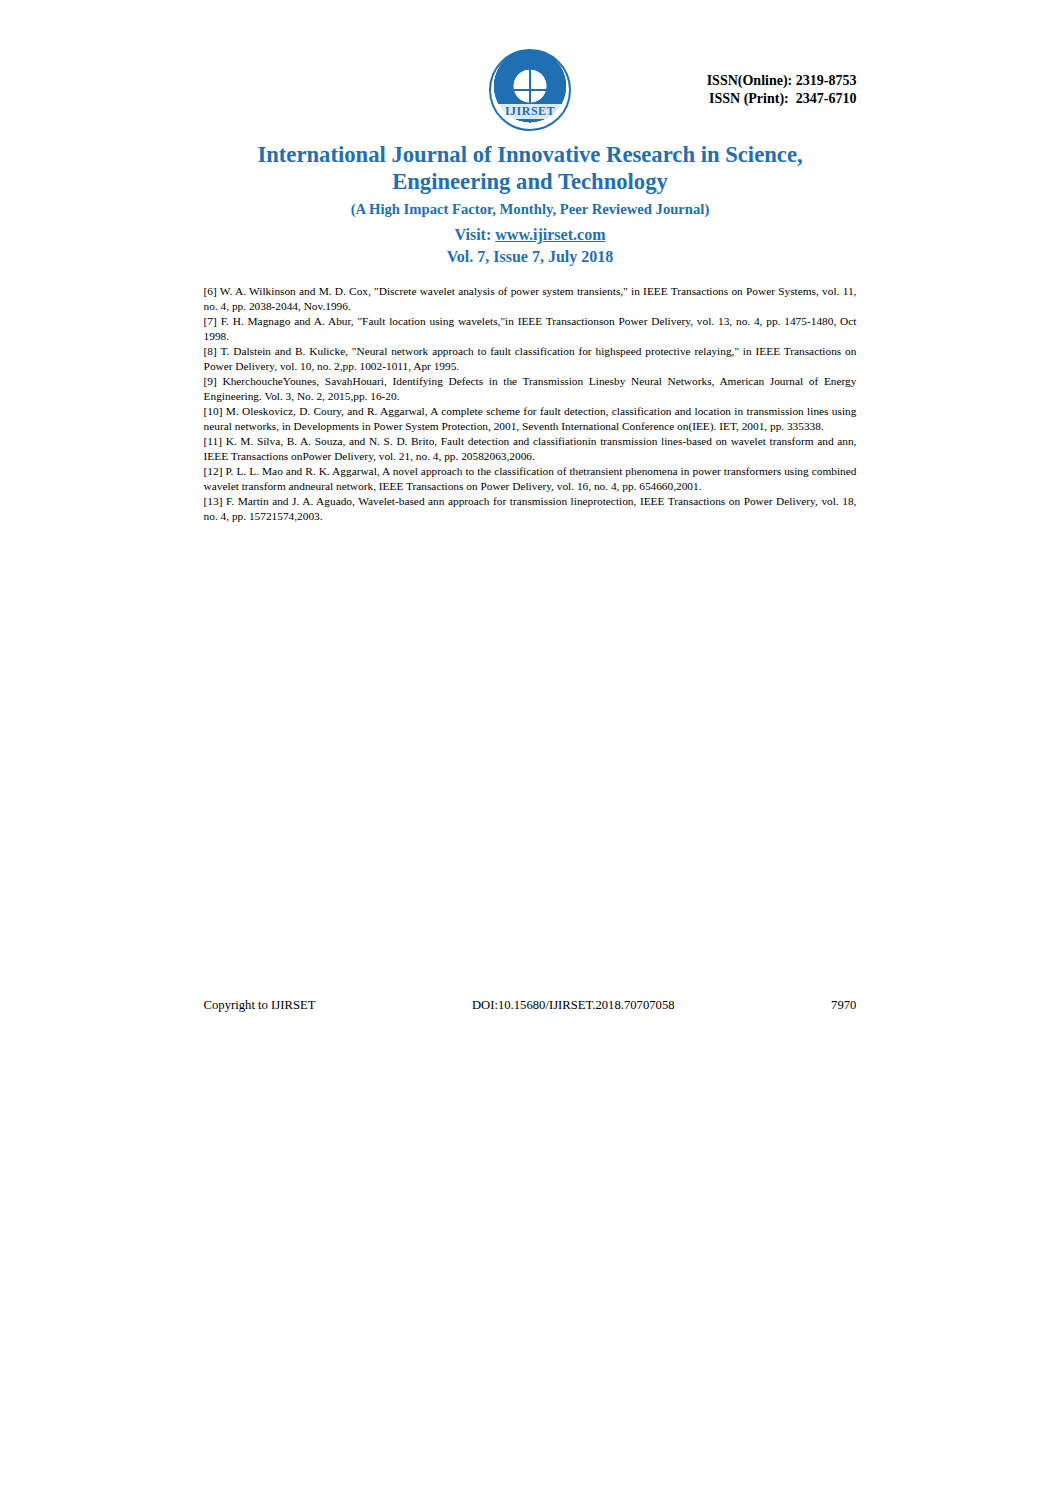ISSN(Online): 2319-8753
ISSN (Print): 2347-6710
IJIRSET
International Journal of Innovative Research in Science,
Engineering and Technology
(A High Impact Factor, Monthly, Peer Reviewed Journal)
Visit: www.ijirset.com
Vol. 7, Issue 7, July 2018
[6] W. A. Wilkinson and M. D. Cox, "Discrete wavelet analysis of power system transients," in IEEE Transactions on Power Systems, vol. 11, no. 4, pp. 2038-2044, Nov.1996.
[7] F. H. Magnago and A. Abur, "Fault location using wavelets,"in IEEE Transactionson Power Delivery, vol. 13, no. 4, pp. 1475-1480, Oct 1998.
[8] T. Dalstein and B. Kulicke, "Neural network approach to fault classification for highspeed protective relaying," in IEEE Transactions on Power Delivery, vol. 10, no. 2,pp. 1002-1011, Apr 1995.
[9] KherchoucheYounes, SavahHouari, Identifying Defects in the Transmission Linesby Neural Networks, American Journal of Energy Engineering. Vol. 3, No. 2, 2015,pp. 16-20.
[10] M. Oleskovicz, D. Coury, and R. Aggarwal, A complete scheme for fault detection, classification and location in transmission lines using neural networks, in Developments in Power System Protection, 2001, Seventh International Conference on(IEE). IET, 2001, pp. 335338.
[11] K. M. Silva, B. A. Souza, and N. S. D. Brito, Fault detection and classifiationin transmission lines-based on wavelet transform and ann, IEEE Transactions onPower Delivery, vol. 21, no. 4, pp. 20582063,2006.
[12] P. L. L. Mao and R. K. Aggarwal, A novel approach to the classification of thetransient phenomena in power transformers using combined wavelet transform andneural network, IEEE Transactions on Power Delivery, vol. 16, no. 4, pp. 654660,2001.
[13] F. Martin and J. A. Aguado, Wavelet-based ann approach for transmission lineprotection, IEEE Transactions on Power Delivery, vol. 18, no. 4, pp. 15721574,2003.
Copyright to IJIRSET
DOI:10.15680/IJIRSET.2018.70707058
7970